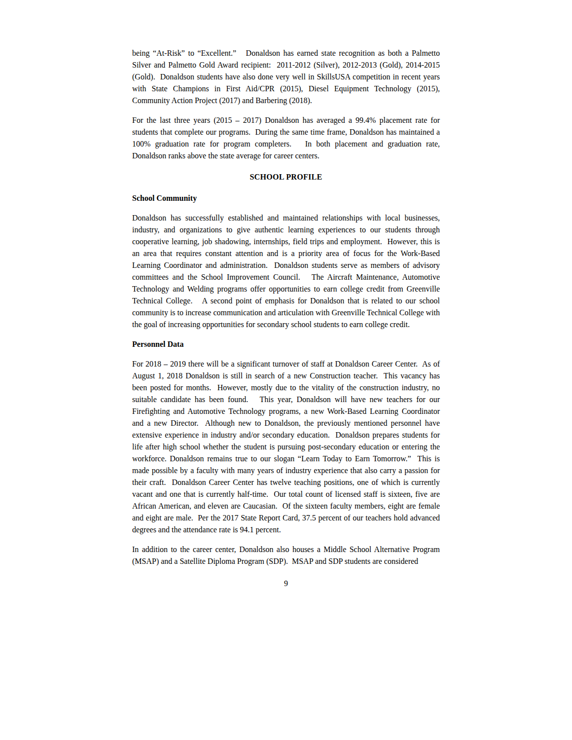being “At-Risk” to “Excellent.” Donaldson has earned state recognition as both a Palmetto Silver and Palmetto Gold Award recipient: 2011-2012 (Silver), 2012-2013 (Gold), 2014-2015 (Gold). Donaldson students have also done very well in SkillsUSA competition in recent years with State Champions in First Aid/CPR (2015), Diesel Equipment Technology (2015), Community Action Project (2017) and Barbering (2018).
For the last three years (2015 – 2017) Donaldson has averaged a 99.4% placement rate for students that complete our programs. During the same time frame, Donaldson has maintained a 100% graduation rate for program completers. In both placement and graduation rate, Donaldson ranks above the state average for career centers.
SCHOOL PROFILE
School Community
Donaldson has successfully established and maintained relationships with local businesses, industry, and organizations to give authentic learning experiences to our students through cooperative learning, job shadowing, internships, field trips and employment. However, this is an area that requires constant attention and is a priority area of focus for the Work-Based Learning Coordinator and administration. Donaldson students serve as members of advisory committees and the School Improvement Council. The Aircraft Maintenance, Automotive Technology and Welding programs offer opportunities to earn college credit from Greenville Technical College. A second point of emphasis for Donaldson that is related to our school community is to increase communication and articulation with Greenville Technical College with the goal of increasing opportunities for secondary school students to earn college credit.
Personnel Data
For 2018 – 2019 there will be a significant turnover of staff at Donaldson Career Center. As of August 1, 2018 Donaldson is still in search of a new Construction teacher. This vacancy has been posted for months. However, mostly due to the vitality of the construction industry, no suitable candidate has been found. This year, Donaldson will have new teachers for our Firefighting and Automotive Technology programs, a new Work-Based Learning Coordinator and a new Director. Although new to Donaldson, the previously mentioned personnel have extensive experience in industry and/or secondary education. Donaldson prepares students for life after high school whether the student is pursuing post-secondary education or entering the workforce. Donaldson remains true to our slogan “Learn Today to Earn Tomorrow.” This is made possible by a faculty with many years of industry experience that also carry a passion for their craft. Donaldson Career Center has twelve teaching positions, one of which is currently vacant and one that is currently half-time. Our total count of licensed staff is sixteen, five are African American, and eleven are Caucasian. Of the sixteen faculty members, eight are female and eight are male. Per the 2017 State Report Card, 37.5 percent of our teachers hold advanced degrees and the attendance rate is 94.1 percent.
In addition to the career center, Donaldson also houses a Middle School Alternative Program (MSAP) and a Satellite Diploma Program (SDP). MSAP and SDP students are considered
9